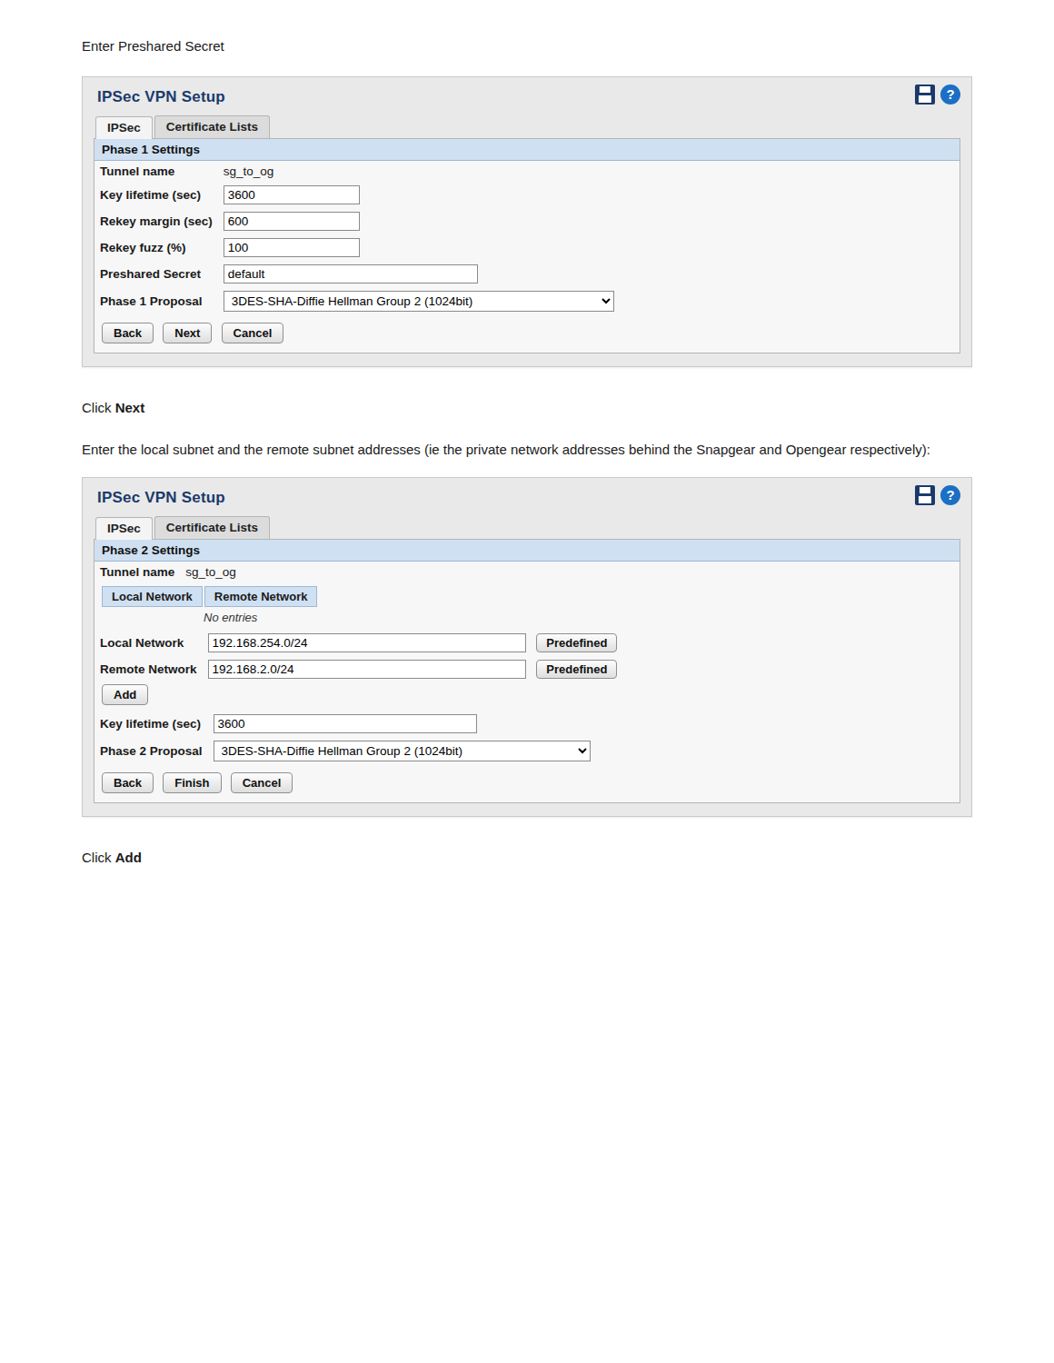Enter Preshared Secret
?
IPSec VPN Setup
IPSec
Certificate Lists
Phase 1 Settings
| Tunnel name | sg_to_og |
| Key lifetime (sec) | |
| Rekey margin (sec) | |
| Rekey fuzz (%) | |
| Preshared Secret | |
| Phase 1 Proposal | 3DES-SHA-Diffie Hellman Group 2 (1024bit) |
Back Next Cancel
Click Next
Enter the local subnet and the remote subnet addresses (ie the private network addresses behind the Snapgear and Opengear respectively):
?
IPSec VPN Setup
IPSec
Certificate Lists
Phase 2 Settings
| Tunnel name | sg_to_og |
Local Network
Remote Network
No entries
| Local Network | Predefined |
| Remote Network | Predefined |
Add
| Key lifetime (sec) | |
| Phase 2 Proposal | 3DES-SHA-Diffie Hellman Group 2 (1024bit) |
Back Finish Cancel
Click Add